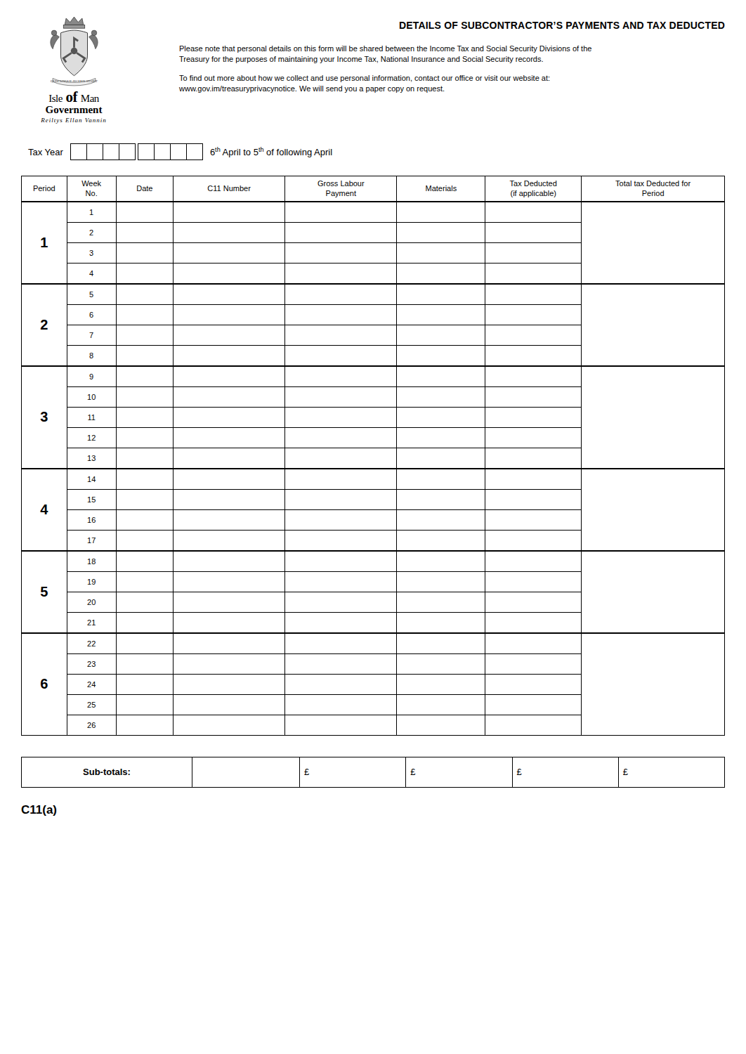QUOCUNQUE JECERIS STABIT
Isle of Man
Government
Reiltys Ellan Vannin
DETAILS OF SUBCONTRACTOR’S PAYMENTS AND TAX DEDUCTED
Please note that personal details on this form will be shared between the Income Tax and Social Security Divisions of the Treasury for the purposes of maintaining your Income Tax, National Insurance and Social Security records.
To find out more about how we collect and use personal information, contact our office or visit our website at: www.gov.im/treasuryprivacynotice. We will send you a paper copy on request.
Tax Year 6th April to 5th of following April
| Period | Week No. | Date | C11 Number | Gross Labour Payment | Materials | Tax Deducted (if applicable) | Total tax Deducted for Period |
| --- | --- | --- | --- | --- | --- | --- | --- |
| 1 | 1 | | | | | | |
| 2 | | | | | |
| 3 | | | | | |
| 4 | | | | | |
| 2 | 5 | | | | | | |
| 6 | | | | | |
| 7 | | | | | |
| 8 | | | | | |
| 3 | 9 | | | | | | |
| 10 | | | | | |
| 11 | | | | | |
| 12 | | | | | |
| 13 | | | | | |
| 4 | 14 | | | | | | |
| 15 | | | | | |
| 16 | | | | | |
| 17 | | | | | |
| 5 | 18 | | | | | | |
| 19 | | | | | |
| 20 | | | | | |
| 21 | | | | | |
| 6 | 22 | | | | | | |
| 23 | | | | | |
| 24 | | | | | |
| 25 | | | | | |
| 26 | | | | | |
| Sub-totals: | | £ | £ | £ | £ |
C11(a)